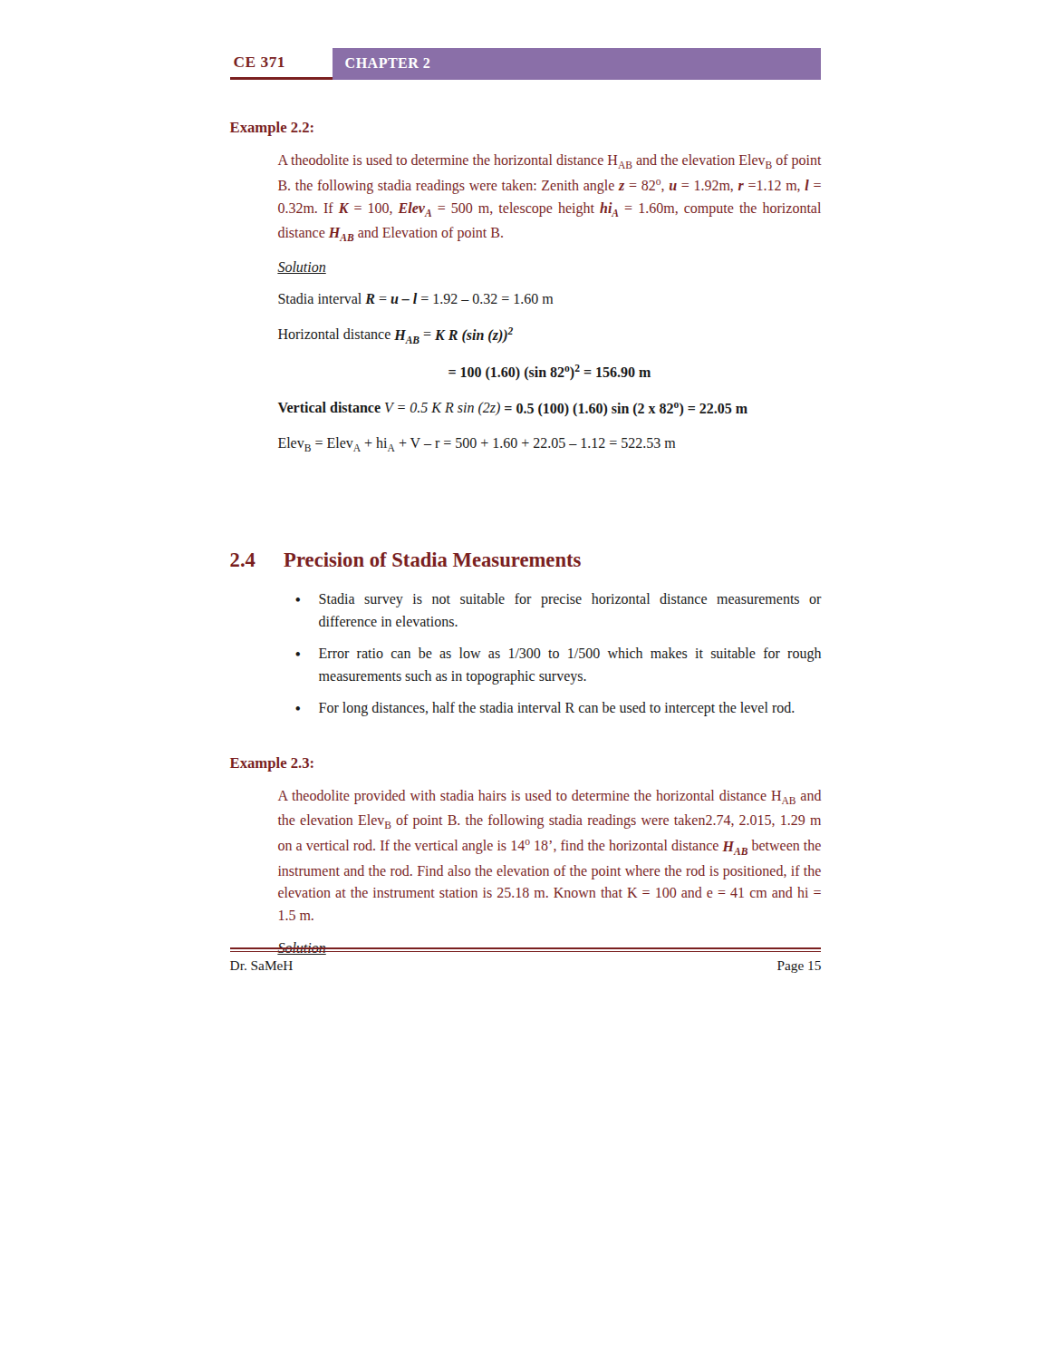CE 371
CHAPTER 2
Example 2.2:
A theodolite is used to determine the horizontal distance HAB and the elevation ElevB of point B. the following stadia readings were taken: Zenith angle z = 82o, u = 1.92m, r =1.12 m, l = 0.32m. If K = 100, ElevA = 500 m, telescope height hiA = 1.60m, compute the horizontal distance HAB and Elevation of point B.
Solution
Stadia interval R = u – l = 1.92 – 0.32 = 1.60 m
Horizontal distance HAB = K R (sin (z))2
= 100 (1.60) (sin 82o)2 = 156.90 m
Vertical distance V = 0.5 K R sin (2z) = 0.5 (100) (1.60) sin (2 x 82o) = 22.05 m
ElevB = ElevA + hiA + V – r = 500 + 1.60 + 22.05 – 1.12 = 522.53 m
2.4 Precision of Stadia Measurements
Stadia survey is not suitable for precise horizontal distance measurements or difference in elevations.
Error ratio can be as low as 1/300 to 1/500 which makes it suitable for rough measurements such as in topographic surveys.
For long distances, half the stadia interval R can be used to intercept the level rod.
Example 2.3:
A theodolite provided with stadia hairs is used to determine the horizontal distance HAB and the elevation ElevB of point B. the following stadia readings were taken2.74, 2.015, 1.29 m on a vertical rod. If the vertical angle is 14o 18’, find the horizontal distance HAB between the instrument and the rod. Find also the elevation of the point where the rod is positioned, if the elevation at the instrument station is 25.18 m. Known that K = 100 and e = 41 cm and hi = 1.5 m.
Solution
Dr. SaMeH Page 15